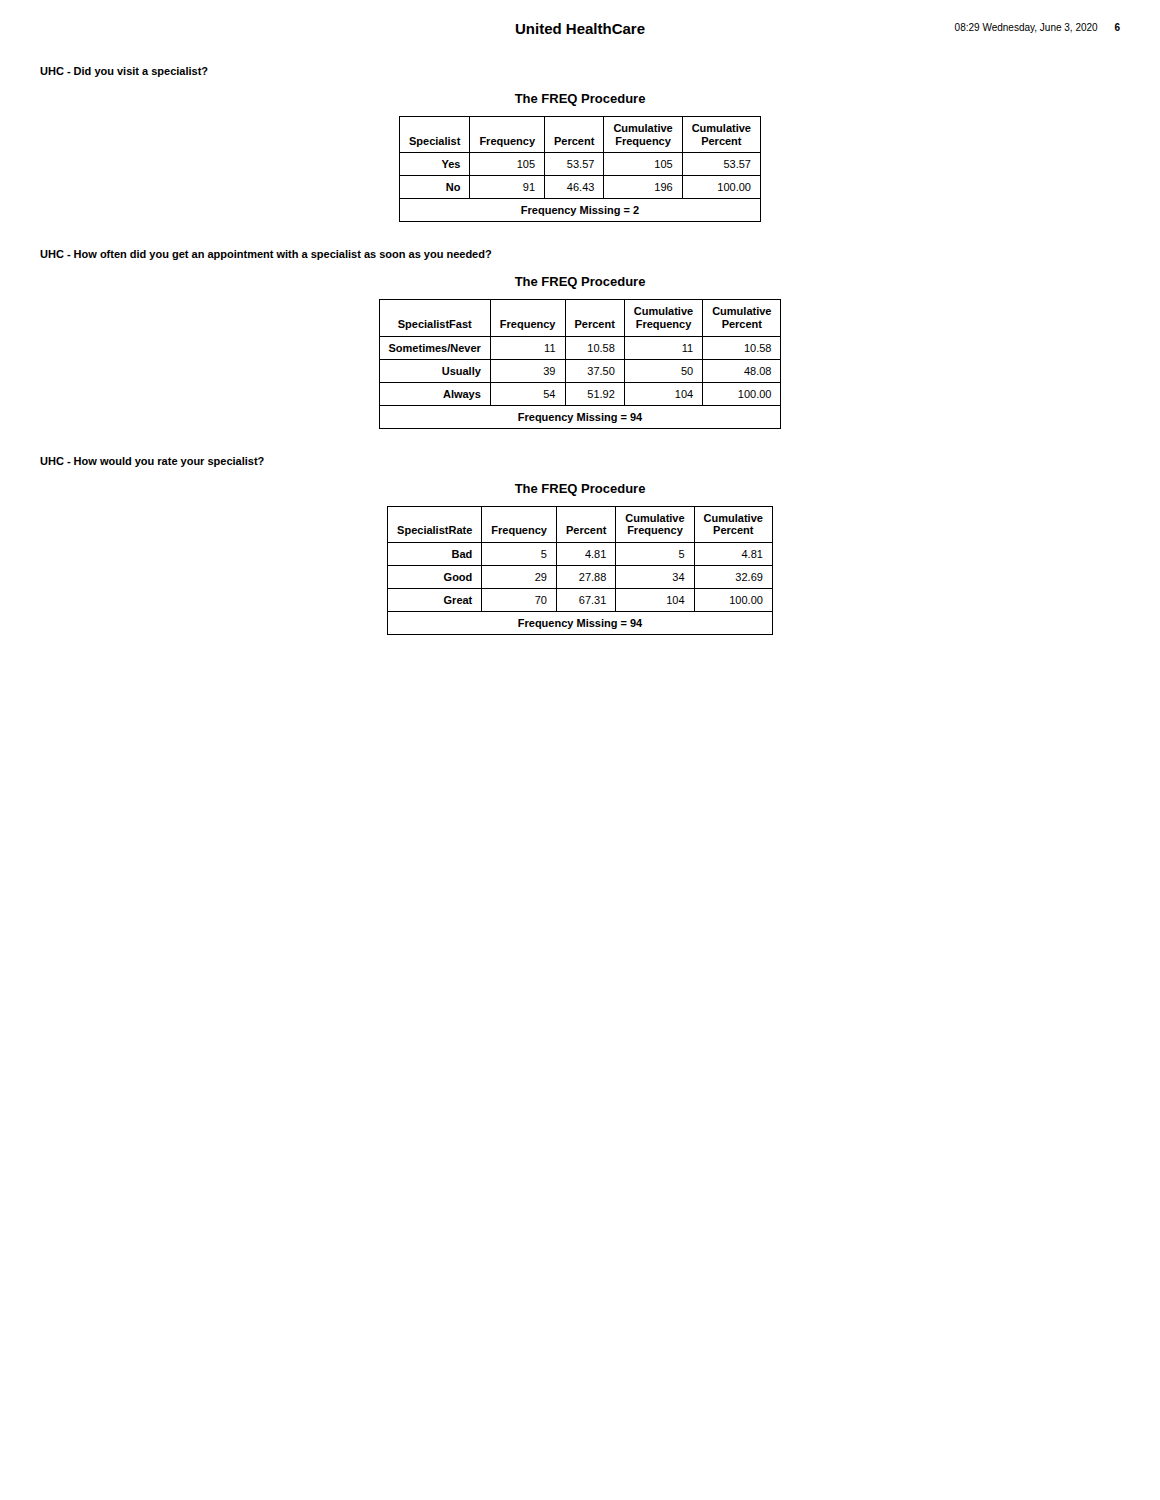United HealthCare
08:29 Wednesday, June 3, 2020 6
UHC - Did you visit a specialist?
The FREQ Procedure
| Specialist | Frequency | Percent | Cumulative Frequency | Cumulative Percent |
| --- | --- | --- | --- | --- |
| Yes | 105 | 53.57 | 105 | 53.57 |
| No | 91 | 46.43 | 196 | 100.00 |
| Frequency Missing = 2 |
UHC - How often did you get an appointment with a specialist as soon as you needed?
The FREQ Procedure
| SpecialistFast | Frequency | Percent | Cumulative Frequency | Cumulative Percent |
| --- | --- | --- | --- | --- |
| Sometimes/Never | 11 | 10.58 | 11 | 10.58 |
| Usually | 39 | 37.50 | 50 | 48.08 |
| Always | 54 | 51.92 | 104 | 100.00 |
| Frequency Missing = 94 |
UHC - How would you rate your specialist?
The FREQ Procedure
| SpecialistRate | Frequency | Percent | Cumulative Frequency | Cumulative Percent |
| --- | --- | --- | --- | --- |
| Bad | 5 | 4.81 | 5 | 4.81 |
| Good | 29 | 27.88 | 34 | 32.69 |
| Great | 70 | 67.31 | 104 | 100.00 |
| Frequency Missing = 94 |